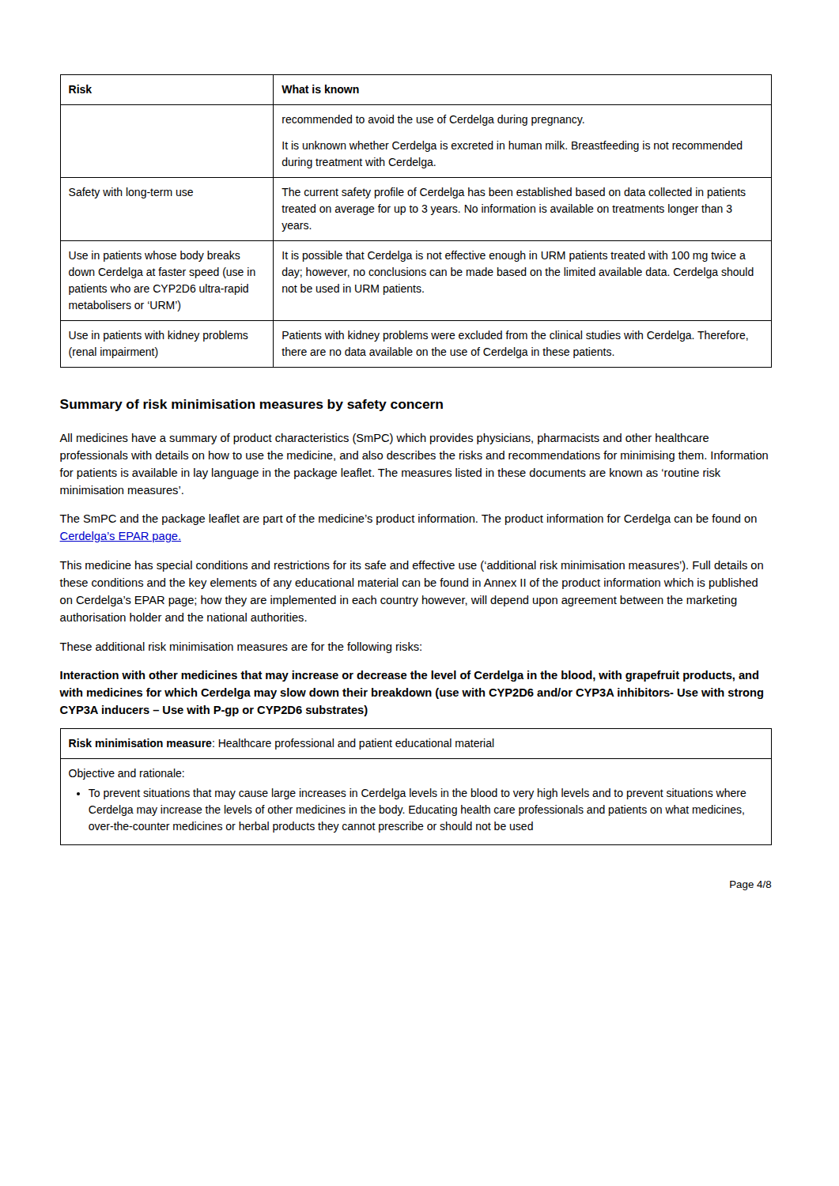| Risk | What is known |
| --- | --- |
| | recommended to avoid the use of Cerdelga during pregnancy. It is unknown whether Cerdelga is excreted in human milk. Breastfeeding is not recommended during treatment with Cerdelga. |
| Safety with long-term use | The current safety profile of Cerdelga has been established based on data collected in patients treated on average for up to 3 years. No information is available on treatments longer than 3 years. |
| Use in patients whose body breaks down Cerdelga at faster speed (use in patients who are CYP2D6 ultra-rapid metabolisers or ‘URM’) | It is possible that Cerdelga is not effective enough in URM patients treated with 100 mg twice a day; however, no conclusions can be made based on the limited available data. Cerdelga should not be used in URM patients. |
| Use in patients with kidney problems (renal impairment) | Patients with kidney problems were excluded from the clinical studies with Cerdelga. Therefore, there are no data available on the use of Cerdelga in these patients. |
Summary of risk minimisation measures by safety concern
All medicines have a summary of product characteristics (SmPC) which provides physicians, pharmacists and other healthcare professionals with details on how to use the medicine, and also describes the risks and recommendations for minimising them. Information for patients is available in lay language in the package leaflet. The measures listed in these documents are known as ‘routine risk minimisation measures’.
The SmPC and the package leaflet are part of the medicine’s product information. The product information for Cerdelga can be found on Cerdelga’s EPAR page.
This medicine has special conditions and restrictions for its safe and effective use (‘additional risk minimisation measures’). Full details on these conditions and the key elements of any educational material can be found in Annex II of the product information which is published on Cerdelga’s EPAR page; how they are implemented in each country however, will depend upon agreement between the marketing authorisation holder and the national authorities.
These additional risk minimisation measures are for the following risks:
Interaction with other medicines that may increase or decrease the level of Cerdelga in the blood, with grapefruit products, and with medicines for which Cerdelga may slow down their breakdown (use with CYP2D6 and/or CYP3A inhibitors- Use with strong CYP3A inducers – Use with P-gp or CYP2D6 substrates)
| Risk minimisation measure : Healthcare professional and patient educational material |
| Objective and rationale: To prevent situations that may cause large increases in Cerdelga levels in the blood to very high levels and to prevent situations where Cerdelga may increase the levels of other medicines in the body. Educating health care professionals and patients on what medicines, over-the-counter medicines or herbal products they cannot prescribe or should not be used |
Page 4/8